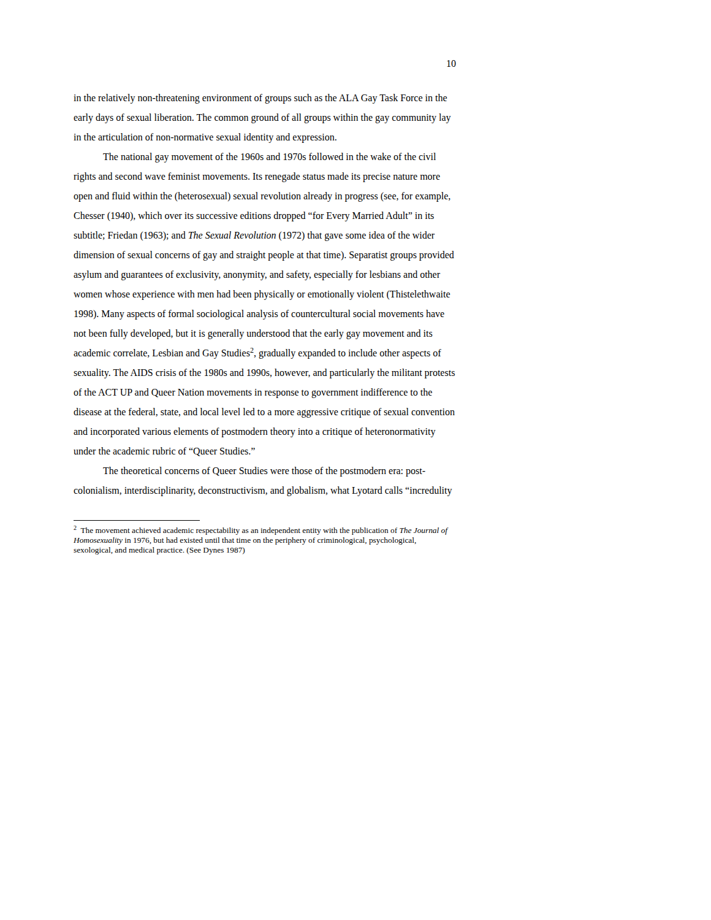10
in the relatively non-threatening environment of groups such as the ALA Gay Task Force in the early days of sexual liberation. The common ground of all groups within the gay community lay in the articulation of non-normative sexual identity and expression.
The national gay movement of the 1960s and 1970s followed in the wake of the civil rights and second wave feminist movements. Its renegade status made its precise nature more open and fluid within the (heterosexual) sexual revolution already in progress (see, for example, Chesser (1940), which over its successive editions dropped “for Every Married Adult” in its subtitle; Friedan (1963); and The Sexual Revolution (1972) that gave some idea of the wider dimension of sexual concerns of gay and straight people at that time). Separatist groups provided asylum and guarantees of exclusivity, anonymity, and safety, especially for lesbians and other women whose experience with men had been physically or emotionally violent (Thistelethwaite 1998). Many aspects of formal sociological analysis of countercultural social movements have not been fully developed, but it is generally understood that the early gay movement and its academic correlate, Lesbian and Gay Studies2, gradually expanded to include other aspects of sexuality. The AIDS crisis of the 1980s and 1990s, however, and particularly the militant protests of the ACT UP and Queer Nation movements in response to government indifference to the disease at the federal, state, and local level led to a more aggressive critique of sexual convention and incorporated various elements of postmodern theory into a critique of heteronormativity under the academic rubric of “Queer Studies.”
The theoretical concerns of Queer Studies were those of the postmodern era: post-colonialism, interdisciplinarity, deconstructivism, and globalism, what Lyotard calls “incredulity
2 The movement achieved academic respectability as an independent entity with the publication of The Journal of Homosexuality in 1976, but had existed until that time on the periphery of criminological, psychological, sexological, and medical practice. (See Dynes 1987)